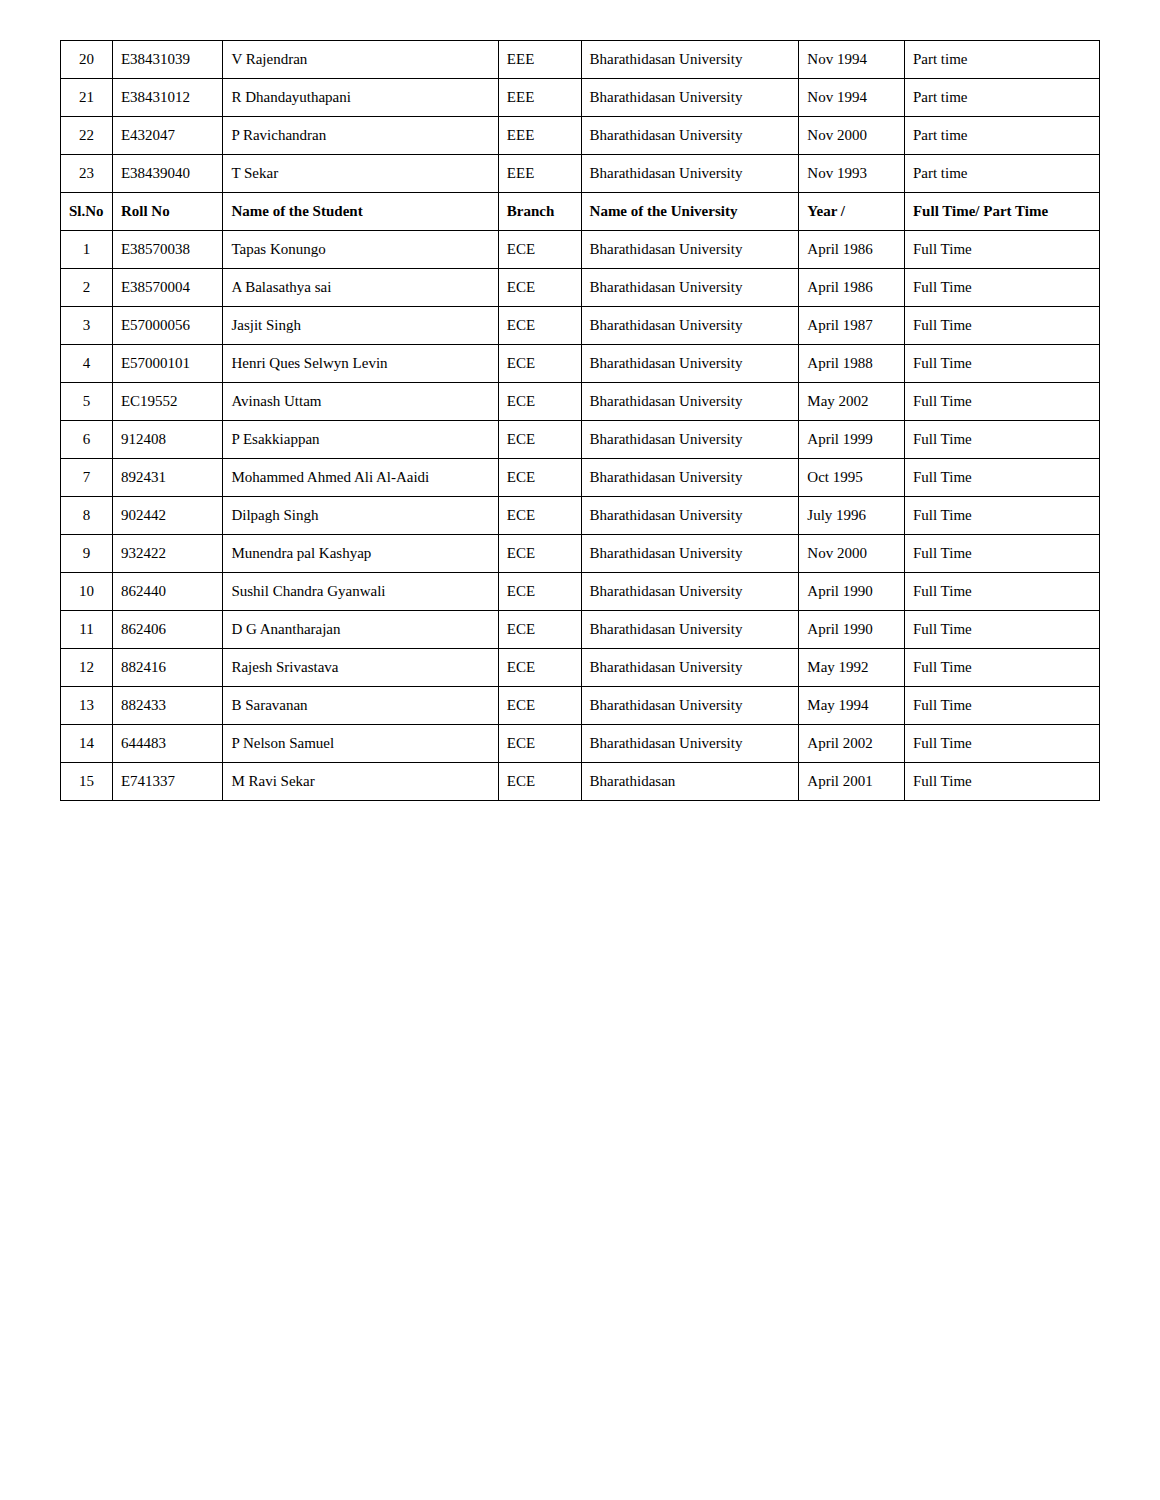| 20 | E38431039 | V Rajendran | EEE | Bharathidasan University | Nov 1994 | Part time |
| 21 | E38431012 | R Dhandayuthapani | EEE | Bharathidasan University | Nov 1994 | Part time |
| 22 | E432047 | P Ravichandran | EEE | Bharathidasan University | Nov 2000 | Part time |
| 23 | E38439040 | T Sekar | EEE | Bharathidasan University | Nov 1993 | Part time |
| Sl.No | Roll No | Name of the Student | Branch | Name of the University | Year / | Full Time/ Part Time |
| 1 | E38570038 | Tapas Konungo | ECE | Bharathidasan University | April 1986 | Full Time |
| 2 | E38570004 | A Balasathya sai | ECE | Bharathidasan University | April 1986 | Full Time |
| 3 | E57000056 | Jasjit Singh | ECE | Bharathidasan University | April 1987 | Full Time |
| 4 | E57000101 | Henri Ques Selwyn Levin | ECE | Bharathidasan University | April 1988 | Full Time |
| 5 | EC19552 | Avinash Uttam | ECE | Bharathidasan University | May 2002 | Full Time |
| 6 | 912408 | P Esakkiappan | ECE | Bharathidasan University | April 1999 | Full Time |
| 7 | 892431 | Mohammed Ahmed Ali Al-Aaidi | ECE | Bharathidasan University | Oct 1995 | Full Time |
| 8 | 902442 | Dilpagh Singh | ECE | Bharathidasan University | July 1996 | Full Time |
| 9 | 932422 | Munendra pal Kashyap | ECE | Bharathidasan University | Nov 2000 | Full Time |
| 10 | 862440 | Sushil Chandra Gyanwali | ECE | Bharathidasan University | April 1990 | Full Time |
| 11 | 862406 | D G Anantharajan | ECE | Bharathidasan University | April 1990 | Full Time |
| 12 | 882416 | Rajesh Srivastava | ECE | Bharathidasan University | May 1992 | Full Time |
| 13 | 882433 | B Saravanan | ECE | Bharathidasan University | May 1994 | Full Time |
| 14 | 644483 | P Nelson Samuel | ECE | Bharathidasan University | April 2002 | Full Time |
| 15 | E741337 | M Ravi Sekar | ECE | Bharathidasan | April 2001 | Full Time |